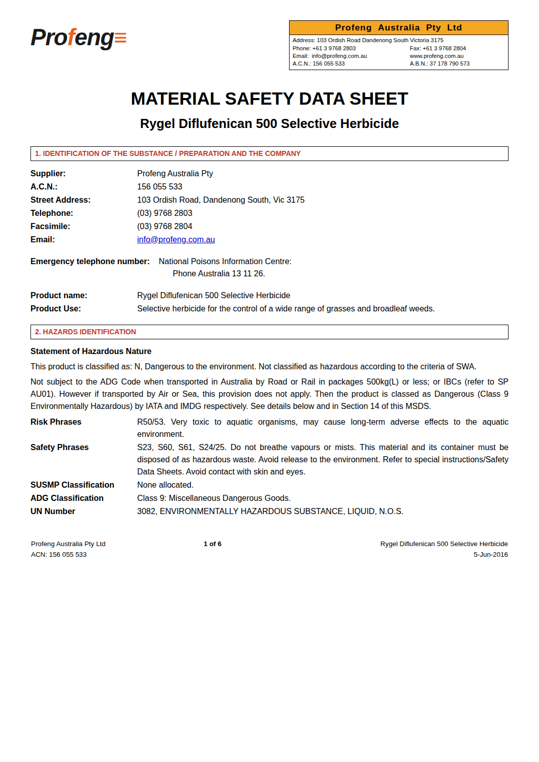Pro feng≡
Profeng Australia Pty Ltd
| Address: 103 Ordish Road Dandenong South Victoria 3175 |
| Phone: +61 3 9768 2803 | Fax: +61 3 9768 2804 |
| Email: info@profeng.com.au | www.profeng.com.au |
| A.C.N.: 156 055 533 | A.B.N.: 37 178 790 573 |
MATERIAL SAFETY DATA SHEET
Rygel Diflufenican 500 Selective Herbicide
1. IDENTIFICATION OF THE SUBSTANCE / PREPARATION AND THE COMPANY
| Supplier: | Profeng Australia Pty |
| A.C.N.: | 156 055 533 |
| Street Address: | 103 Ordish Road, Dandenong South, Vic 3175 |
| Telephone: | (03) 9768 2803 |
| Facsimile: | (03) 9768 2804 |
| Email: | info@profeng.com.au |
Emergency telephone number: National Poisons Information Centre:
Phone Australia 13 11 26.
| Product name: | Rygel Diflufenican 500 Selective Herbicide |
| Product Use: | Selective herbicide for the control of a wide range of grasses and broadleaf weeds. |
2. HAZARDS IDENTIFICATION
Statement of Hazardous Nature
This product is classified as: N, Dangerous to the environment. Not classified as hazardous according to the criteria of SWA.
Not subject to the ADG Code when transported in Australia by Road or Rail in packages 500kg(L) or less; or IBCs (refer to SP AU01). However if transported by Air or Sea, this provision does not apply. Then the product is classed as Dangerous (Class 9 Environmentally Hazardous) by IATA and IMDG respectively. See details below and in Section 14 of this MSDS.
| Risk Phrases | R50/53. Very toxic to aquatic organisms, may cause long-term adverse effects to the aquatic environment. |
| Safety Phrases | S23, S60, S61, S24/25. Do not breathe vapours or mists. This material and its container must be disposed of as hazardous waste. Avoid release to the environment. Refer to special instructions/Safety Data Sheets. Avoid contact with skin and eyes. |
| SUSMP Classification | None allocated. |
| ADG Classification | Class 9: Miscellaneous Dangerous Goods. |
| UN Number | 3082, ENVIRONMENTALLY HAZARDOUS SUBSTANCE, LIQUID, N.O.S. |
| Profeng Australia Pty Ltd | 1 of 6 | Rygel Diflufenican 500 Selective Herbicide |
| ACN: 156 055 533 | | 5-Jun-2016 |